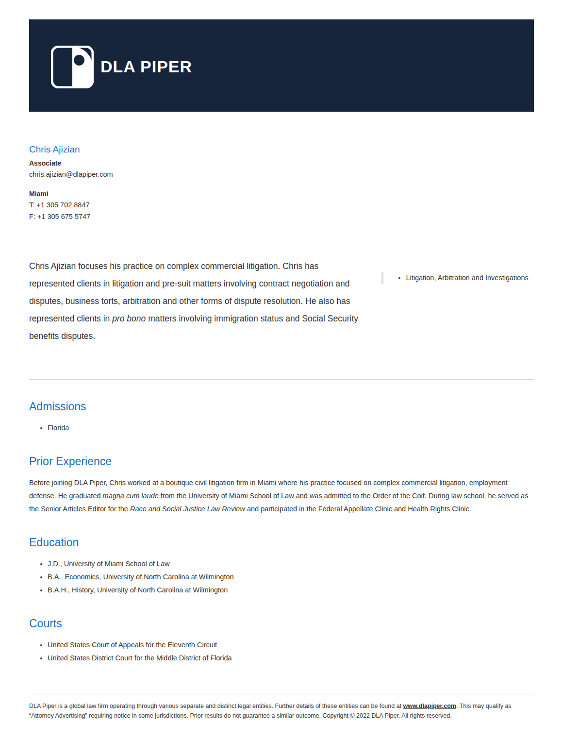DLA PIPER
Chris Ajizian
Associate
chris.ajizian@dlapiper.com
Miami
T: +1 305 702 8847
F: +1 305 675 5747
Chris Ajizian focuses his practice on complex commercial litigation. Chris has represented clients in litigation and pre-suit matters involving contract negotiation and disputes, business torts, arbitration and other forms of dispute resolution. He also has represented clients in pro bono matters involving immigration status and Social Security benefits disputes.
Litigation, Arbitration and Investigations
Admissions
Florida
Prior Experience
Before joining DLA Piper, Chris worked at a boutique civil litigation firm in Miami where his practice focused on complex commercial litigation, employment defense. He graduated magna cum laude from the University of Miami School of Law and was admitted to the Order of the Coif. During law school, he served as the Senior Articles Editor for the Race and Social Justice Law Review and participated in the Federal Appellate Clinic and Health Rights Clinic.
Education
J.D., University of Miami School of Law
B.A., Economics, University of North Carolina at Wilmington
B.A.H., History, University of North Carolina at Wilmington
Courts
United States Court of Appeals for the Eleventh Circuit
United States District Court for the Middle District of Florida
DLA Piper is a global law firm operating through various separate and distinct legal entities. Further details of these entities can be found at www.dlapiper.com. This may qualify as “Attorney Advertising” requiring notice in some jurisdictions. Prior results do not guarantee a similar outcome. Copyright © 2022 DLA Piper. All rights reserved.